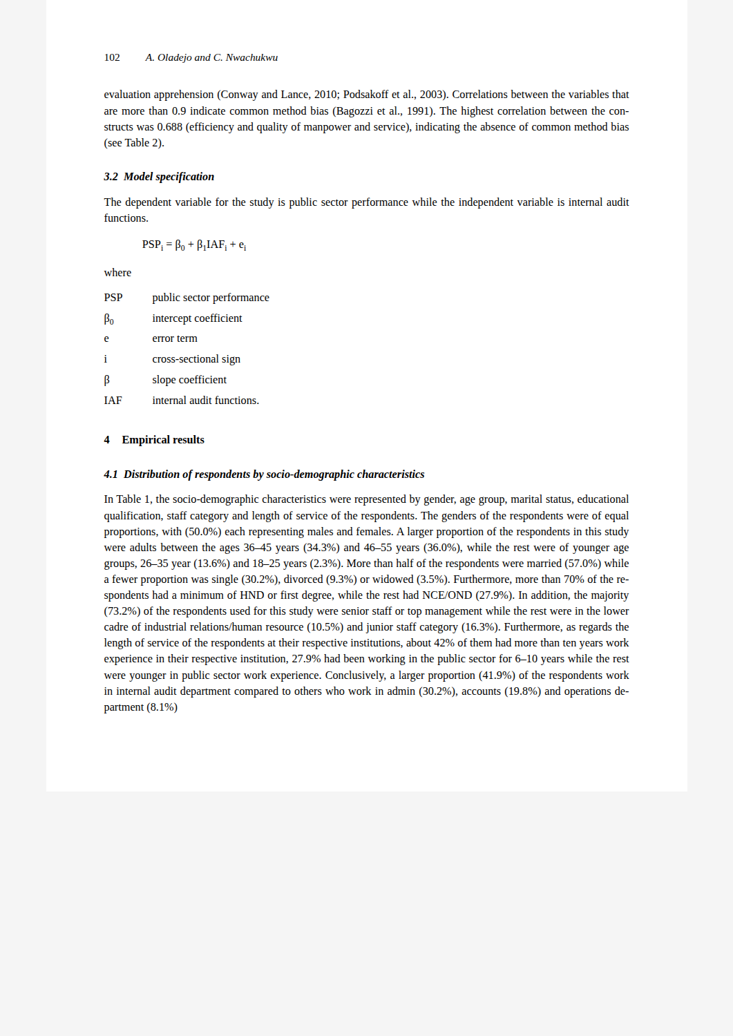102 A. Oladejo and C. Nwachukwu
evaluation apprehension (Conway and Lance, 2010; Podsakoff et al., 2003). Correlations between the variables that are more than 0.9 indicate common method bias (Bagozzi et al., 1991). The highest correlation between the constructs was 0.688 (efficiency and quality of manpower and service), indicating the absence of common method bias (see Table 2).
3.2 Model specification
The dependent variable for the study is public sector performance while the independent variable is internal audit functions.
PSPi = β0 + β1 IAFi + ei
where
PSP
public sector performance
β0
intercept coefficient
e
error term
i
cross-sectional sign
β
slope coefficient
IAF
internal audit functions.
4 Empirical results
4.1 Distribution of respondents by socio-demographic characteristics
In Table 1, the socio-demographic characteristics were represented by gender, age group, marital status, educational qualification, staff category and length of service of the respondents. The genders of the respondents were of equal proportions, with (50.0%) each representing males and females. A larger proportion of the respondents in this study were adults between the ages 36–45 years (34.3%) and 46–55 years (36.0%), while the rest were of younger age groups, 26–35 year (13.6%) and 18–25 years (2.3%). More than half of the respondents were married (57.0%) while a fewer proportion was single (30.2%), divorced (9.3%) or widowed (3.5%). Furthermore, more than 70% of the respondents had a minimum of HND or first degree, while the rest had NCE/OND (27.9%). In addition, the majority (73.2%) of the respondents used for this study were senior staff or top management while the rest were in the lower cadre of industrial relations/human resource (10.5%) and junior staff category (16.3%). Furthermore, as regards the length of service of the respondents at their respective institutions, about 42% of them had more than ten years work experience in their respective institution, 27.9% had been working in the public sector for 6–10 years while the rest were younger in public sector work experience. Conclusively, a larger proportion (41.9%) of the respondents work in internal audit department compared to others who work in admin (30.2%), accounts (19.8%) and operations department (8.1%)